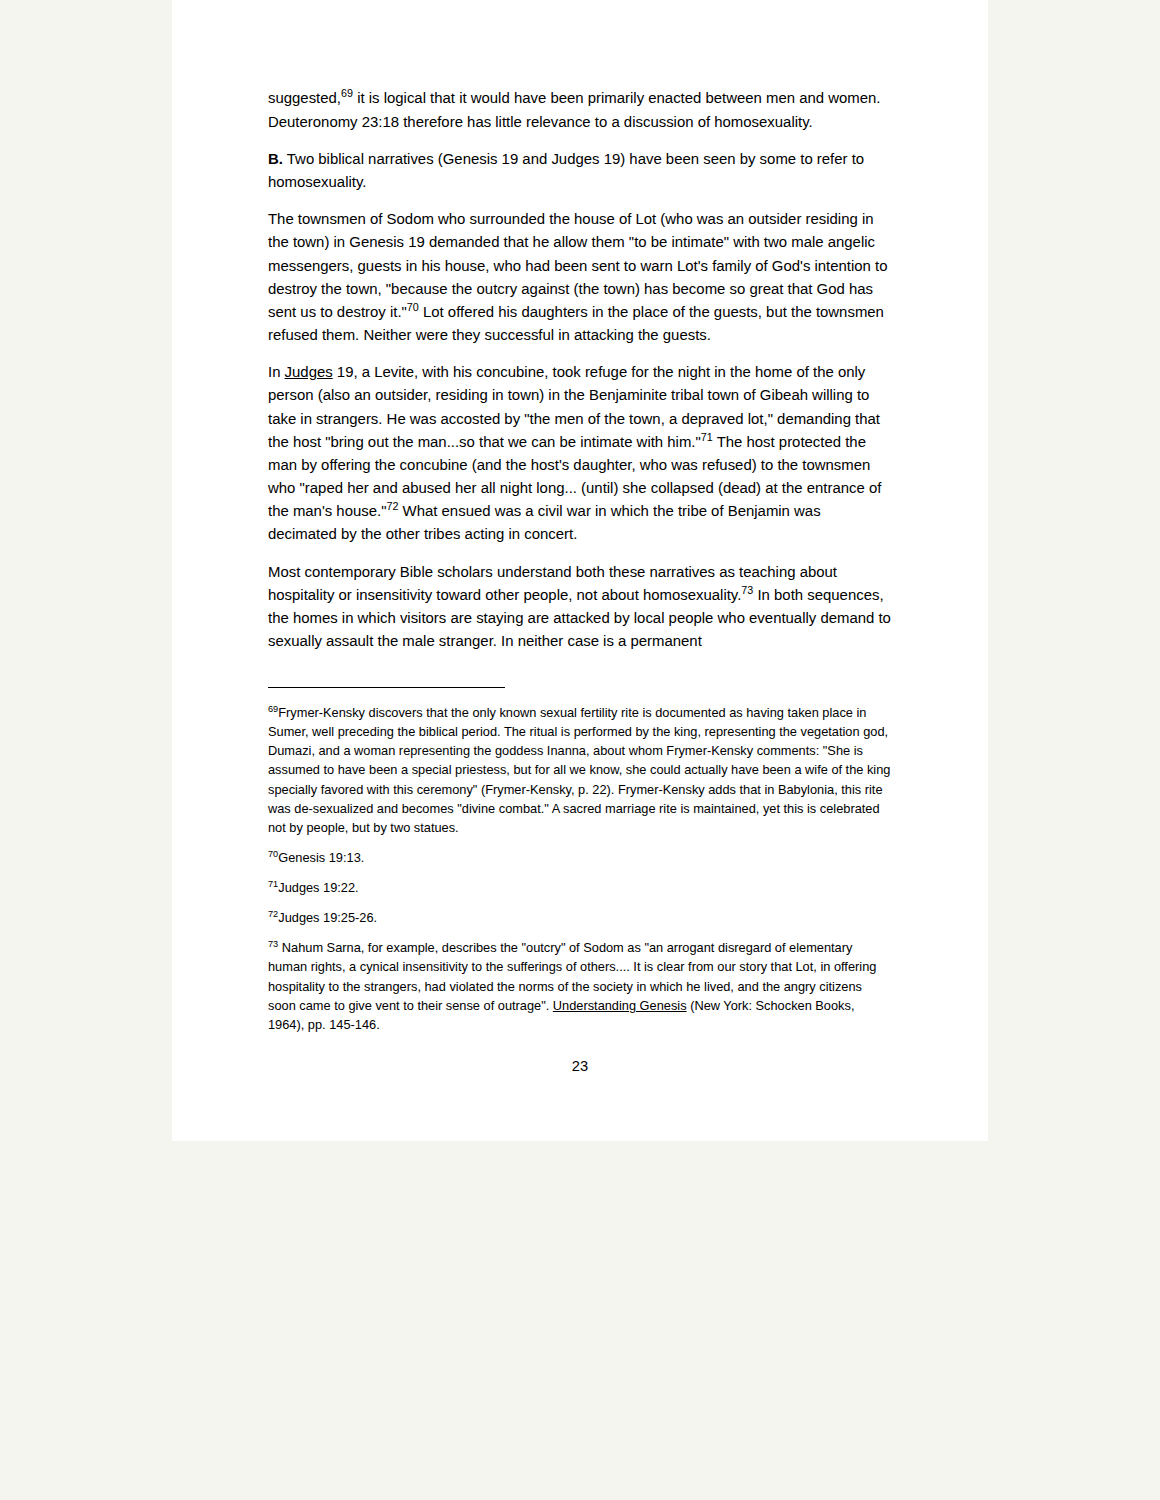suggested,69 it is logical that it would have been primarily enacted between men and women. Deuteronomy 23:18 therefore has little relevance to a discussion of homosexuality.
B. Two biblical narratives (Genesis 19 and Judges 19) have been seen by some to refer to homosexuality.
The townsmen of Sodom who surrounded the house of Lot (who was an outsider residing in the town) in Genesis 19 demanded that he allow them "to be intimate" with two male angelic messengers, guests in his house, who had been sent to warn Lot's family of God's intention to destroy the town, "because the outcry against (the town) has become so great that God has sent us to destroy it."70 Lot offered his daughters in the place of the guests, but the townsmen refused them. Neither were they successful in attacking the guests.
In Judges 19, a Levite, with his concubine, took refuge for the night in the home of the only person (also an outsider, residing in town) in the Benjaminite tribal town of Gibeah willing to take in strangers. He was accosted by "the men of the town, a depraved lot," demanding that the host "bring out the man...so that we can be intimate with him."71 The host protected the man by offering the concubine (and the host's daughter, who was refused) to the townsmen who "raped her and abused her all night long... (until) she collapsed (dead) at the entrance of the man's house."72 What ensued was a civil war in which the tribe of Benjamin was decimated by the other tribes acting in concert.
Most contemporary Bible scholars understand both these narratives as teaching about hospitality or insensitivity toward other people, not about homosexuality.73 In both sequences, the homes in which visitors are staying are attacked by local people who eventually demand to sexually assault the male stranger. In neither case is a permanent
69 Frymer-Kensky discovers that the only known sexual fertility rite is documented as having taken place in Sumer, well preceding the biblical period. The ritual is performed by the king, representing the vegetation god, Dumazi, and a woman representing the goddess Inanna, about whom Frymer-Kensky comments: "She is assumed to have been a special priestess, but for all we know, she could actually have been a wife of the king specially favored with this ceremony" (Frymer-Kensky, p. 22). Frymer-Kensky adds that in Babylonia, this rite was de-sexualized and becomes "divine combat." A sacred marriage rite is maintained, yet this is celebrated not by people, but by two statues.
70 Genesis 19:13.
71 Judges 19:22.
72 Judges 19:25-26.
73 Nahum Sarna, for example, describes the "outcry" of Sodom as "an arrogant disregard of elementary human rights, a cynical insensitivity to the sufferings of others.... It is clear from our story that Lot, in offering hospitality to the strangers, had violated the norms of the society in which he lived, and the angry citizens soon came to give vent to their sense of outrage". Understanding Genesis (New York: Schocken Books, 1964), pp. 145-146.
23